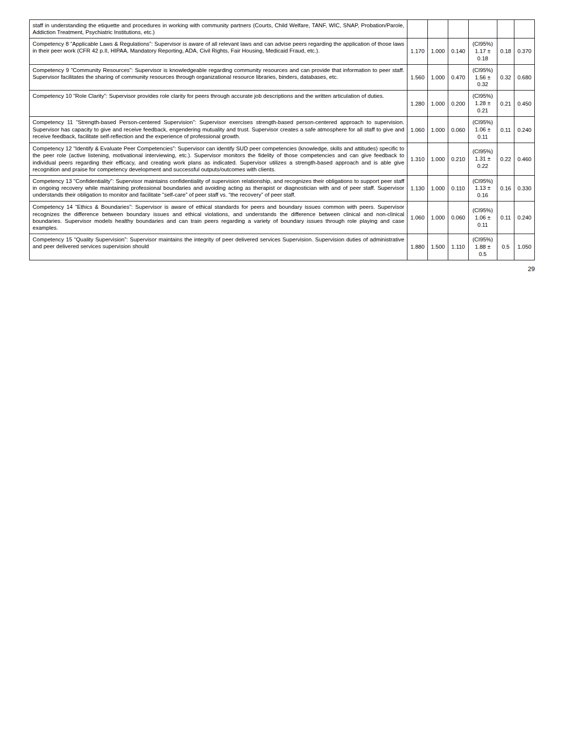| staff in understanding the etiquette and procedures in working with community partners (Courts, Child Welfare, TANF, WIC, SNAP, Probation/Parole, Addiction Treatment, Psychiatric Institutions, etc.) | | | | | | |
| Competency 8 “Applicable Laws & Regulations”: Supervisor is aware of all relevant laws and can advise peers regarding the application of those laws in their peer work (CFR 42 p.II, HIPAA, Mandatory Reporting, ADA, Civil Rights, Fair Housing, Medicaid Fraud, etc.). | 1.170 | 1.000 | 0.140 | (CI95%) 1.17 ± 0.18 | 0.18 | 0.370 |
| Competency 9 “Community Resources”: Supervisor is knowledgeable regarding community resources and can provide that information to peer staff. Supervisor facilitates the sharing of community resources through organizational resource libraries, binders, databases, etc. | 1.560 | 1.000 | 0.470 | (CI95%) 1.56 ± 0.32 | 0.32 | 0.680 |
| Competency 10 “Role Clarity”: Supervisor provides role clarity for peers through accurate job descriptions and the written articulation of duties. | 1.280 | 1.000 | 0.200 | (CI95%) 1.28 ± 0.21 | 0.21 | 0.450 |
| Competency 11 “Strength-based Person-centered Supervision”: Supervisor exercises strength-based person-centered approach to supervision. Supervisor has capacity to give and receive feedback, engendering mutuality and trust. Supervisor creates a safe atmosphere for all staff to give and receive feedback, facilitate self-reflection and the experience of professional growth. | 1.060 | 1.000 | 0.060 | (CI95%) 1.06 ± 0.11 | 0.11 | 0.240 |
| Competency 12 “Identify & Evaluate Peer Competencies”: Supervisor can identify SUD peer competencies (knowledge, skills and attitudes) specific to the peer role (active listening, motivational interviewing, etc.). Supervisor monitors the fidelity of those competencies and can give feedback to individual peers regarding their efficacy, and creating work plans as indicated. Supervisor utilizes a strength-based approach and is able give recognition and praise for competency development and successful outputs/outcomes with clients. | 1.310 | 1.000 | 0.210 | (CI95%) 1.31 ± 0.22 | 0.22 | 0.460 |
| Competency 13 “Confidentiality”: Supervisor maintains confidentiality of supervision relationship, and recognizes their obligations to support peer staff in ongoing recovery while maintaining professional boundaries and avoiding acting as therapist or diagnostician with and of peer staff. Supervisor understands their obligation to monitor and facilitate “self-care” of peer staff vs. “the recovery” of peer staff. | 1.130 | 1.000 | 0.110 | (CI95%) 1.13 ± 0.16 | 0.16 | 0.330 |
| Competency 14 “Ethics & Boundaries”: Supervisor is aware of ethical standards for peers and boundary issues common with peers. Supervisor recognizes the difference between boundary issues and ethical violations, and understands the difference between clinical and non-clinical boundaries. Supervisor models healthy boundaries and can train peers regarding a variety of boundary issues through role playing and case examples. | 1.060 | 1.000 | 0.060 | (CI95%) 1.06 ± 0.11 | 0.11 | 0.240 |
| Competency 15 “Quality Supervision”: Supervisor maintains the integrity of peer delivered services Supervision. Supervision duties of administrative and peer delivered services supervision should | 1.880 | 1.500 | 1.110 | (CI95%) 1.88 ± 0.5 | 0.5 | 1.050 |
29